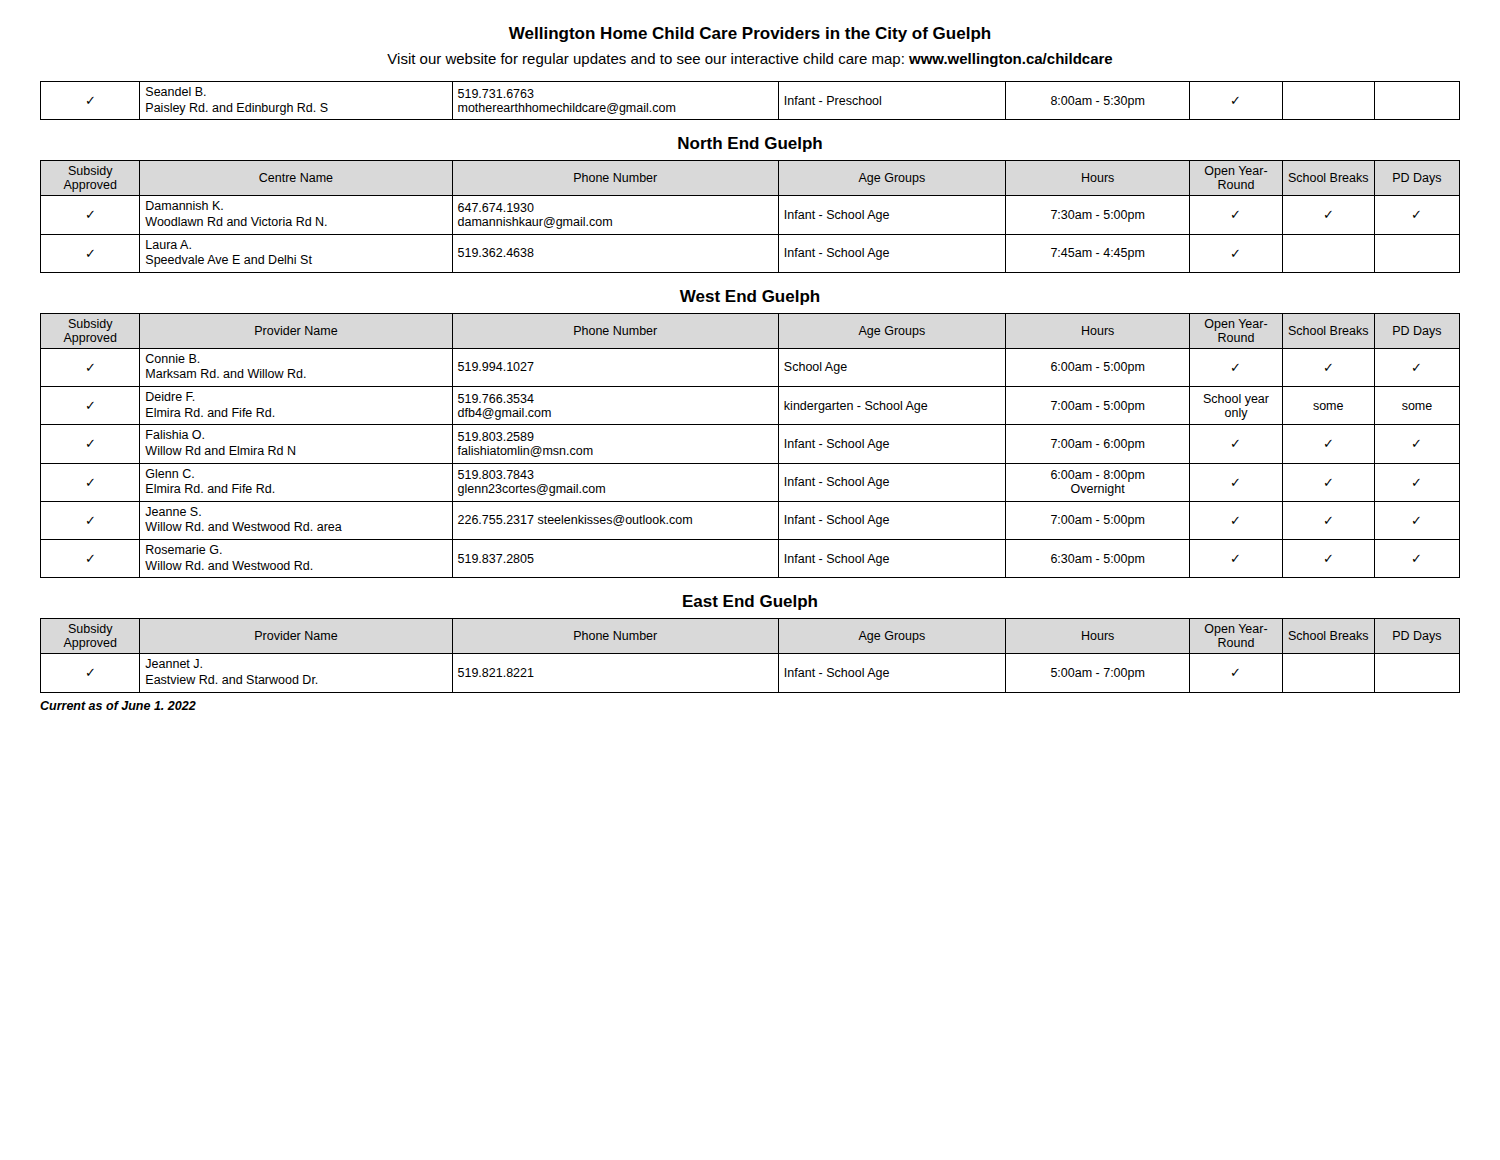Wellington Home Child Care Providers in the City of Guelph
Visit our website for regular updates and to see our interactive child care map: www.wellington.ca/childcare
| ✓ | Seandel B. Paisley Rd. and Edinburgh Rd. S | 519.731.6763 motherearthhomechildcare@gmail.com | Infant - Preschool | 8:00am - 5:30pm | ✓ | | |
North End Guelph
| Subsidy Approved | Centre Name | Phone Number | Age Groups | Hours | Open Year-Round | School Breaks | PD Days |
| --- | --- | --- | --- | --- | --- | --- | --- |
| ✓ | Damannish K. Woodlawn Rd and Victoria Rd N. | 647.674.1930 damannishkaur@gmail.com | Infant - School Age | 7:30am - 5:00pm | ✓ | ✓ | ✓ |
| ✓ | Laura A. Speedvale Ave E and Delhi St | 519.362.4638 | Infant - School Age | 7:45am - 4:45pm | ✓ | | |
West End Guelph
| Subsidy Approved | Provider Name | Phone Number | Age Groups | Hours | Open Year-Round | School Breaks | PD Days |
| --- | --- | --- | --- | --- | --- | --- | --- |
| ✓ | Connie B. Marksam Rd. and Willow Rd. | 519.994.1027 | School Age | 6:00am - 5:00pm | ✓ | ✓ | ✓ |
| ✓ | Deidre F. Elmira Rd. and Fife Rd. | 519.766.3534 dfb4@gmail.com | kindergarten - School Age | 7:00am - 5:00pm | School year only | some | some |
| ✓ | Falishia O. Willow Rd and Elmira Rd N | 519.803.2589 falishiatomlin@msn.com | Infant - School Age | 7:00am - 6:00pm | ✓ | ✓ | ✓ |
| ✓ | Glenn C. Elmira Rd. and Fife Rd. | 519.803.7843 glenn23cortes@gmail.com | Infant - School Age | 6:00am - 8:00pm Overnight | ✓ | ✓ | ✓ |
| ✓ | Jeanne S. Willow Rd. and Westwood Rd. area | 226.755.2317 steelenkisses@outlook.com | Infant - School Age | 7:00am - 5:00pm | ✓ | ✓ | ✓ |
| ✓ | Rosemarie G. Willow Rd. and Westwood Rd. | 519.837.2805 | Infant - School Age | 6:30am - 5:00pm | ✓ | ✓ | ✓ |
East End Guelph
| Subsidy Approved | Provider Name | Phone Number | Age Groups | Hours | Open Year-Round | School Breaks | PD Days |
| --- | --- | --- | --- | --- | --- | --- | --- |
| ✓ | Jeannet J. Eastview Rd. and Starwood Dr. | 519.821.8221 | Infant - School Age | 5:00am - 7:00pm | ✓ | | |
Current as of June 1. 2022